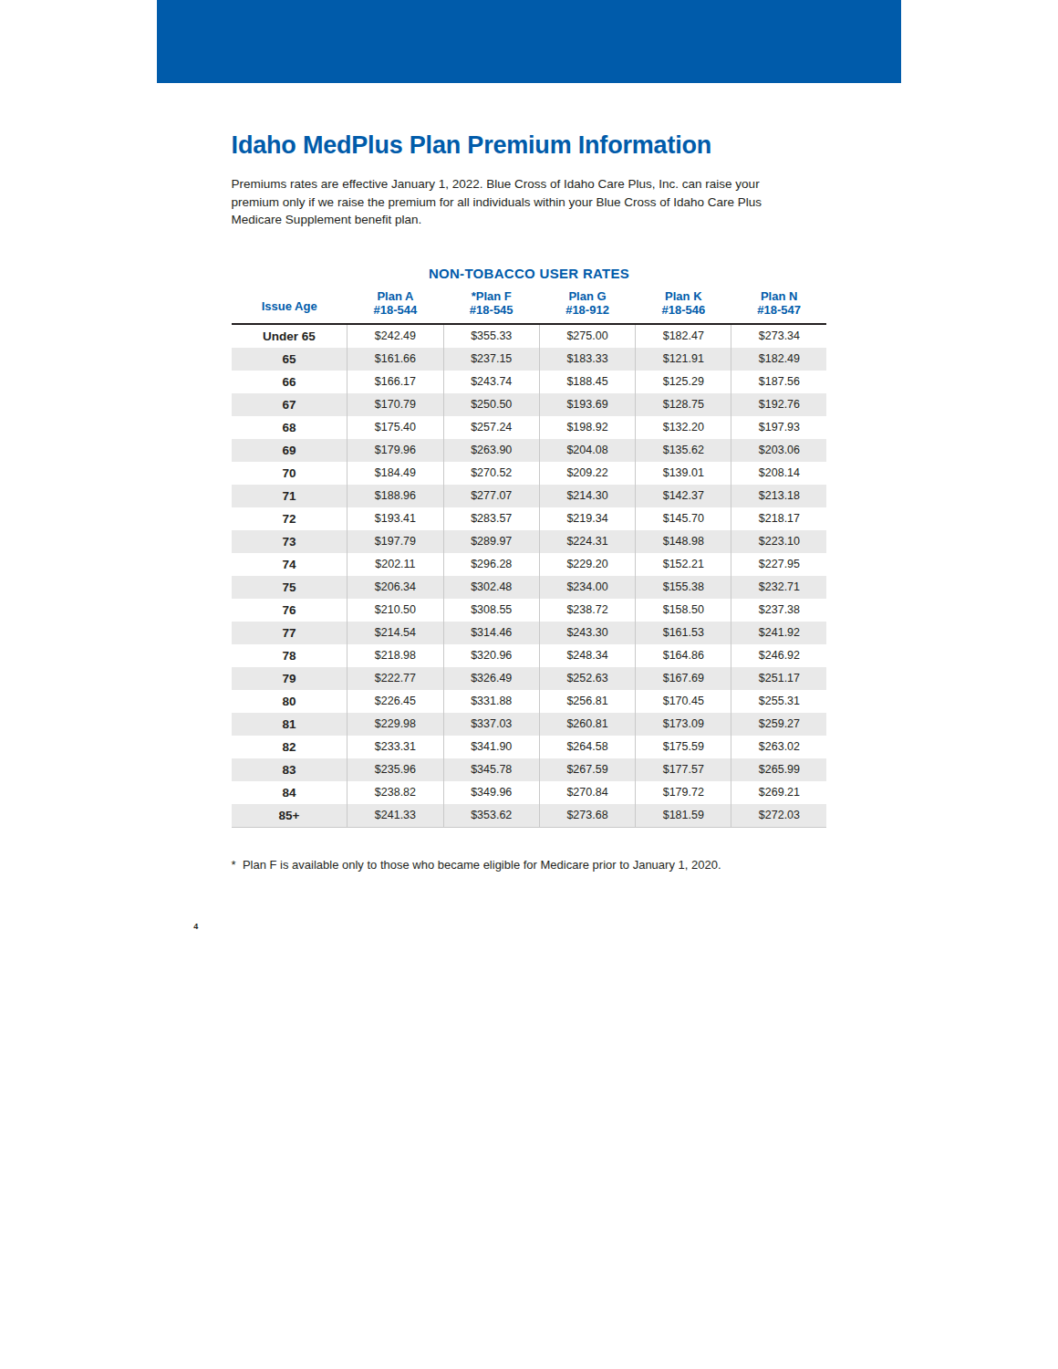Idaho MedPlus Plan Premium Information
Premiums rates are effective January 1, 2022. Blue Cross of Idaho Care Plus, Inc. can raise your premium only if we raise the premium for all individuals within your Blue Cross of Idaho Care Plus Medicare Supplement benefit plan.
NON-TOBACCO USER RATES
| Issue Age | Plan A #18-544 | *Plan F #18-545 | Plan G #18-912 | Plan K #18-546 | Plan N #18-547 |
| --- | --- | --- | --- | --- | --- |
| Under 65 | $242.49 | $355.33 | $275.00 | $182.47 | $273.34 |
| 65 | $161.66 | $237.15 | $183.33 | $121.91 | $182.49 |
| 66 | $166.17 | $243.74 | $188.45 | $125.29 | $187.56 |
| 67 | $170.79 | $250.50 | $193.69 | $128.75 | $192.76 |
| 68 | $175.40 | $257.24 | $198.92 | $132.20 | $197.93 |
| 69 | $179.96 | $263.90 | $204.08 | $135.62 | $203.06 |
| 70 | $184.49 | $270.52 | $209.22 | $139.01 | $208.14 |
| 71 | $188.96 | $277.07 | $214.30 | $142.37 | $213.18 |
| 72 | $193.41 | $283.57 | $219.34 | $145.70 | $218.17 |
| 73 | $197.79 | $289.97 | $224.31 | $148.98 | $223.10 |
| 74 | $202.11 | $296.28 | $229.20 | $152.21 | $227.95 |
| 75 | $206.34 | $302.48 | $234.00 | $155.38 | $232.71 |
| 76 | $210.50 | $308.55 | $238.72 | $158.50 | $237.38 |
| 77 | $214.54 | $314.46 | $243.30 | $161.53 | $241.92 |
| 78 | $218.98 | $320.96 | $248.34 | $164.86 | $246.92 |
| 79 | $222.77 | $326.49 | $252.63 | $167.69 | $251.17 |
| 80 | $226.45 | $331.88 | $256.81 | $170.45 | $255.31 |
| 81 | $229.98 | $337.03 | $260.81 | $173.09 | $259.27 |
| 82 | $233.31 | $341.90 | $264.58 | $175.59 | $263.02 |
| 83 | $235.96 | $345.78 | $267.59 | $177.57 | $265.99 |
| 84 | $238.82 | $349.96 | $270.84 | $179.72 | $269.21 |
| 85+ | $241.33 | $353.62 | $273.68 | $181.59 | $272.03 |
* Plan F is available only to those who became eligible for Medicare prior to January 1, 2020.
4